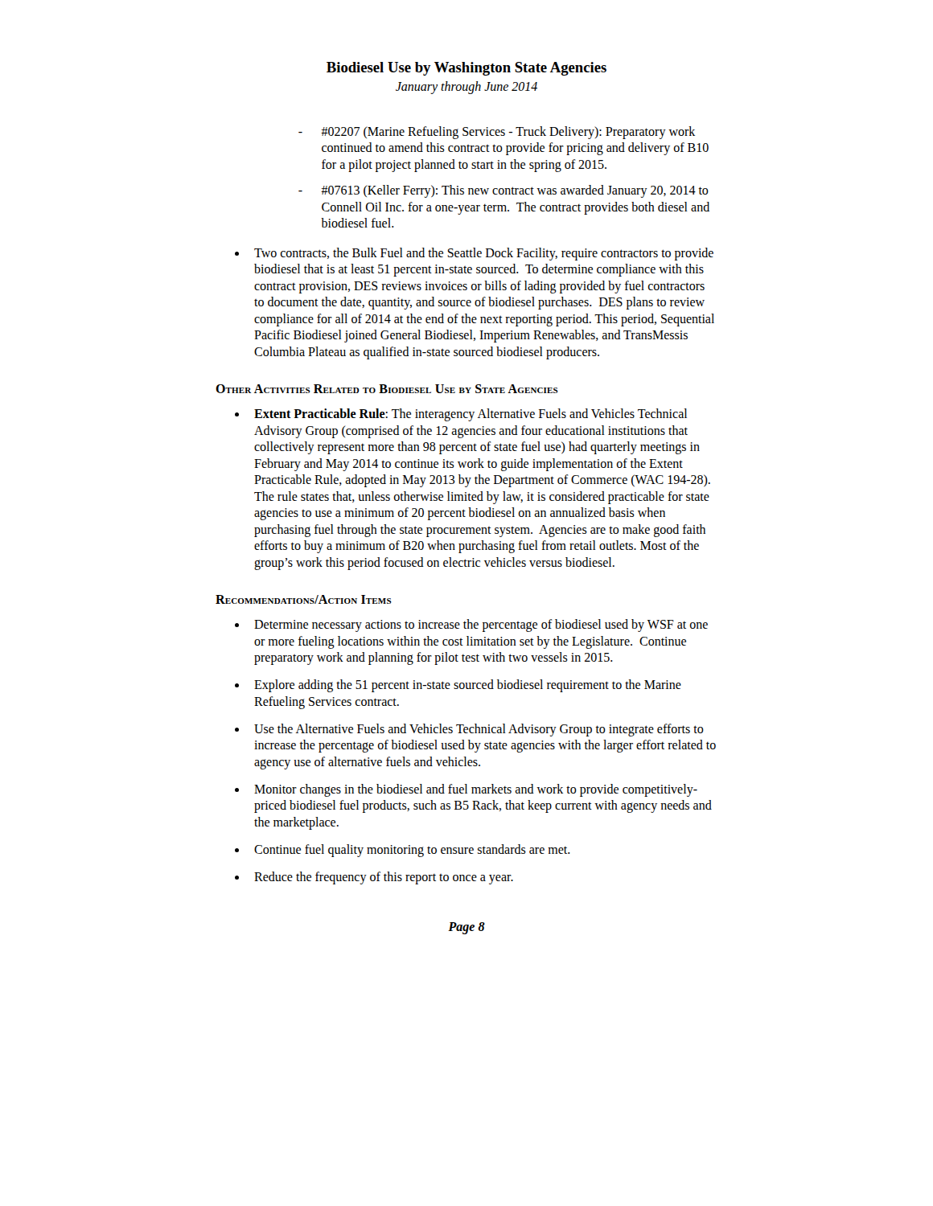Biodiesel Use by Washington State Agencies
January through June 2014
#02207 (Marine Refueling Services - Truck Delivery): Preparatory work continued to amend this contract to provide for pricing and delivery of B10 for a pilot project planned to start in the spring of 2015.
#07613 (Keller Ferry): This new contract was awarded January 20, 2014 to Connell Oil Inc. for a one-year term. The contract provides both diesel and biodiesel fuel.
Two contracts, the Bulk Fuel and the Seattle Dock Facility, require contractors to provide biodiesel that is at least 51 percent in-state sourced. To determine compliance with this contract provision, DES reviews invoices or bills of lading provided by fuel contractors to document the date, quantity, and source of biodiesel purchases. DES plans to review compliance for all of 2014 at the end of the next reporting period. This period, Sequential Pacific Biodiesel joined General Biodiesel, Imperium Renewables, and TransMessis Columbia Plateau as qualified in-state sourced biodiesel producers.
Other Activities Related to Biodiesel Use by State Agencies
Extent Practicable Rule: The interagency Alternative Fuels and Vehicles Technical Advisory Group (comprised of the 12 agencies and four educational institutions that collectively represent more than 98 percent of state fuel use) had quarterly meetings in February and May 2014 to continue its work to guide implementation of the Extent Practicable Rule, adopted in May 2013 by the Department of Commerce (WAC 194-28). The rule states that, unless otherwise limited by law, it is considered practicable for state agencies to use a minimum of 20 percent biodiesel on an annualized basis when purchasing fuel through the state procurement system. Agencies are to make good faith efforts to buy a minimum of B20 when purchasing fuel from retail outlets. Most of the group’s work this period focused on electric vehicles versus biodiesel.
Recommendations/Action Items
Determine necessary actions to increase the percentage of biodiesel used by WSF at one or more fueling locations within the cost limitation set by the Legislature. Continue preparatory work and planning for pilot test with two vessels in 2015.
Explore adding the 51 percent in-state sourced biodiesel requirement to the Marine Refueling Services contract.
Use the Alternative Fuels and Vehicles Technical Advisory Group to integrate efforts to increase the percentage of biodiesel used by state agencies with the larger effort related to agency use of alternative fuels and vehicles.
Monitor changes in the biodiesel and fuel markets and work to provide competitively-priced biodiesel fuel products, such as B5 Rack, that keep current with agency needs and the marketplace.
Continue fuel quality monitoring to ensure standards are met.
Reduce the frequency of this report to once a year.
Page 8